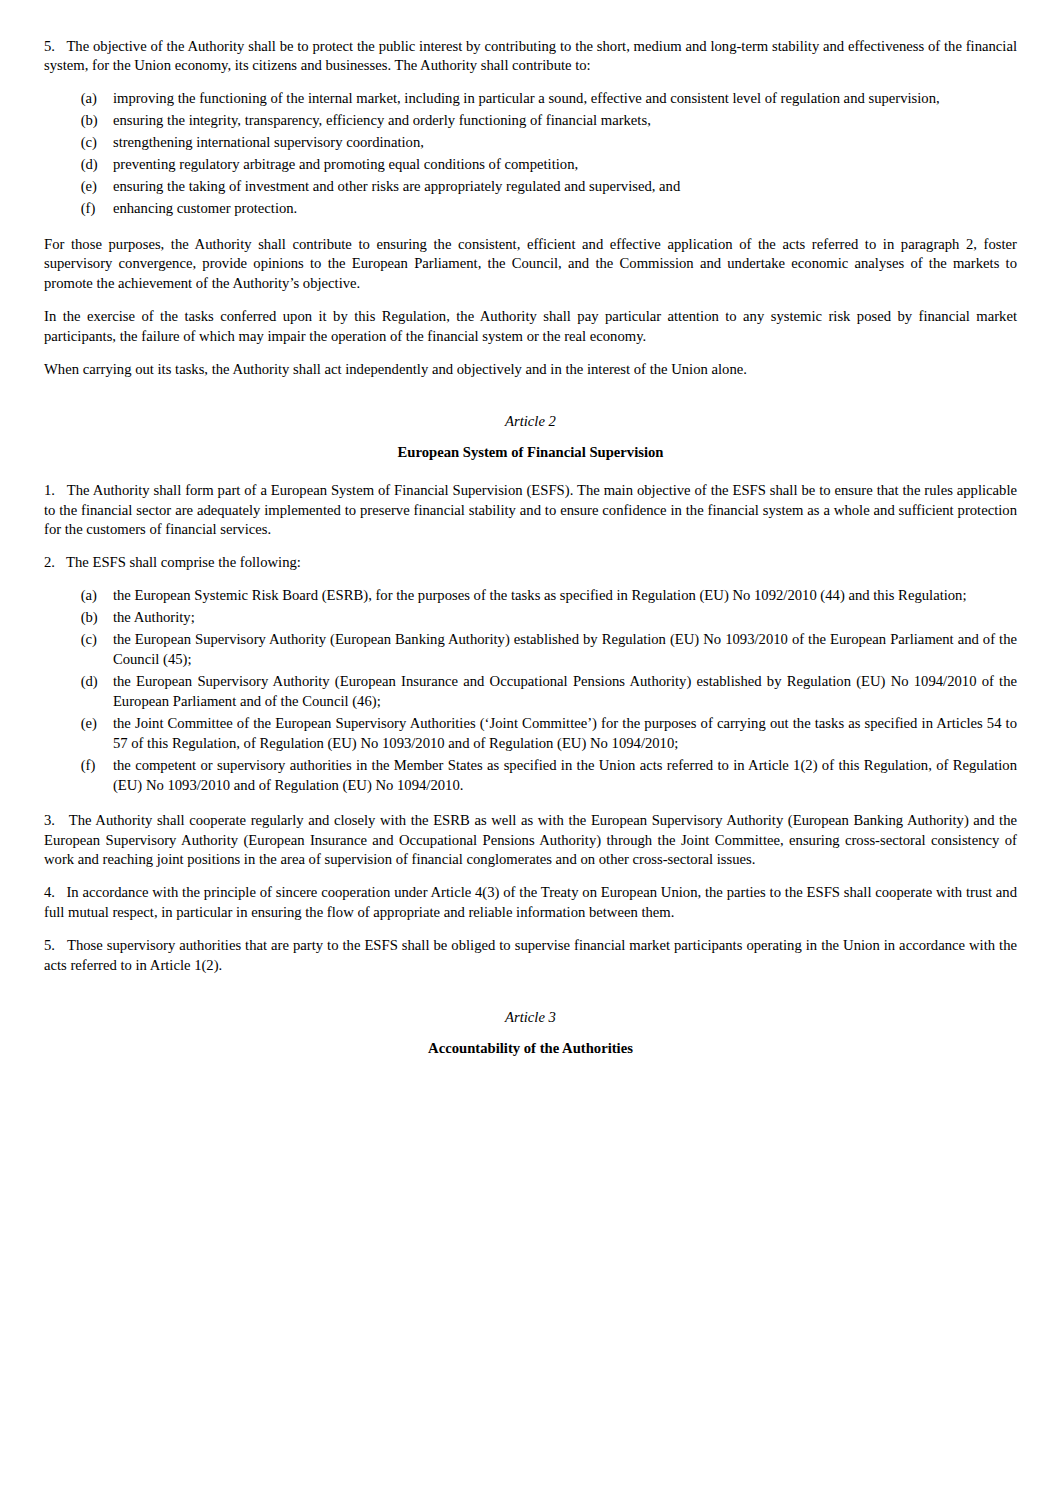5. The objective of the Authority shall be to protect the public interest by contributing to the short, medium and long-term stability and effectiveness of the financial system, for the Union economy, its citizens and businesses. The Authority shall contribute to:
| (a) | improving the functioning of the internal market, including in particular a sound, effective and consistent level of regulation and supervision, |
| (b) | ensuring the integrity, transparency, efficiency and orderly functioning of financial markets, |
| (c) | strengthening international supervisory coordination, |
| (d) | preventing regulatory arbitrage and promoting equal conditions of competition, |
| (e) | ensuring the taking of investment and other risks are appropriately regulated and supervised, and |
| (f) | enhancing customer protection. |
For those purposes, the Authority shall contribute to ensuring the consistent, efficient and effective application of the acts referred to in paragraph 2, foster supervisory convergence, provide opinions to the European Parliament, the Council, and the Commission and undertake economic analyses of the markets to promote the achievement of the Authority’s objective.
In the exercise of the tasks conferred upon it by this Regulation, the Authority shall pay particular attention to any systemic risk posed by financial market participants, the failure of which may impair the operation of the financial system or the real economy.
When carrying out its tasks, the Authority shall act independently and objectively and in the interest of the Union alone.
Article 2
European System of Financial Supervision
1. The Authority shall form part of a European System of Financial Supervision (ESFS). The main objective of the ESFS shall be to ensure that the rules applicable to the financial sector are adequately implemented to preserve financial stability and to ensure confidence in the financial system as a whole and sufficient protection for the customers of financial services.
2. The ESFS shall comprise the following:
| (a) | the European Systemic Risk Board (ESRB), for the purposes of the tasks as specified in Regulation (EU) No 1092/2010 (44) and this Regulation; |
| (b) | the Authority; |
| (c) | the European Supervisory Authority (European Banking Authority) established by Regulation (EU) No 1093/2010 of the European Parliament and of the Council (45); |
| (d) | the European Supervisory Authority (European Insurance and Occupational Pensions Authority) established by Regulation (EU) No 1094/2010 of the European Parliament and of the Council (46); |
| (e) | the Joint Committee of the European Supervisory Authorities (‘Joint Committee’) for the purposes of carrying out the tasks as specified in Articles 54 to 57 of this Regulation, of Regulation (EU) No 1093/2010 and of Regulation (EU) No 1094/2010; |
| (f) | the competent or supervisory authorities in the Member States as specified in the Union acts referred to in Article 1(2) of this Regulation, of Regulation (EU) No 1093/2010 and of Regulation (EU) No 1094/2010. |
3. The Authority shall cooperate regularly and closely with the ESRB as well as with the European Supervisory Authority (European Banking Authority) and the European Supervisory Authority (European Insurance and Occupational Pensions Authority) through the Joint Committee, ensuring cross-sectoral consistency of work and reaching joint positions in the area of supervision of financial conglomerates and on other cross-sectoral issues.
4. In accordance with the principle of sincere cooperation under Article 4(3) of the Treaty on European Union, the parties to the ESFS shall cooperate with trust and full mutual respect, in particular in ensuring the flow of appropriate and reliable information between them.
5. Those supervisory authorities that are party to the ESFS shall be obliged to supervise financial market participants operating in the Union in accordance with the acts referred to in Article 1(2).
Article 3
Accountability of the Authorities